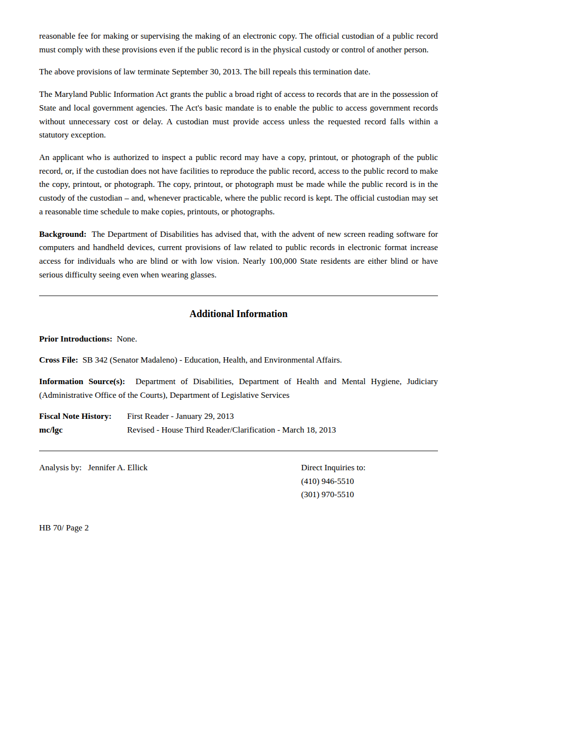reasonable fee for making or supervising the making of an electronic copy. The official custodian of a public record must comply with these provisions even if the public record is in the physical custody or control of another person.
The above provisions of law terminate September 30, 2013. The bill repeals this termination date.
The Maryland Public Information Act grants the public a broad right of access to records that are in the possession of State and local government agencies. The Act's basic mandate is to enable the public to access government records without unnecessary cost or delay. A custodian must provide access unless the requested record falls within a statutory exception.
An applicant who is authorized to inspect a public record may have a copy, printout, or photograph of the public record, or, if the custodian does not have facilities to reproduce the public record, access to the public record to make the copy, printout, or photograph. The copy, printout, or photograph must be made while the public record is in the custody of the custodian – and, whenever practicable, where the public record is kept. The official custodian may set a reasonable time schedule to make copies, printouts, or photographs.
Background: The Department of Disabilities has advised that, with the advent of new screen reading software for computers and handheld devices, current provisions of law related to public records in electronic format increase access for individuals who are blind or with low vision. Nearly 100,000 State residents are either blind or have serious difficulty seeing even when wearing glasses.
Additional Information
Prior Introductions: None.
Cross File: SB 342 (Senator Madaleno) - Education, Health, and Environmental Affairs.
Information Source(s): Department of Disabilities, Department of Health and Mental Hygiene, Judiciary (Administrative Office of the Courts), Department of Legislative Services
Fiscal Note History:
mc/lgc
First Reader - January 29, 2013
Revised - House Third Reader/Clarification - March 18, 2013
Analysis by: Jennifer A. Ellick
Direct Inquiries to:
(410) 946-5510
(301) 970-5510
HB 70/ Page 2